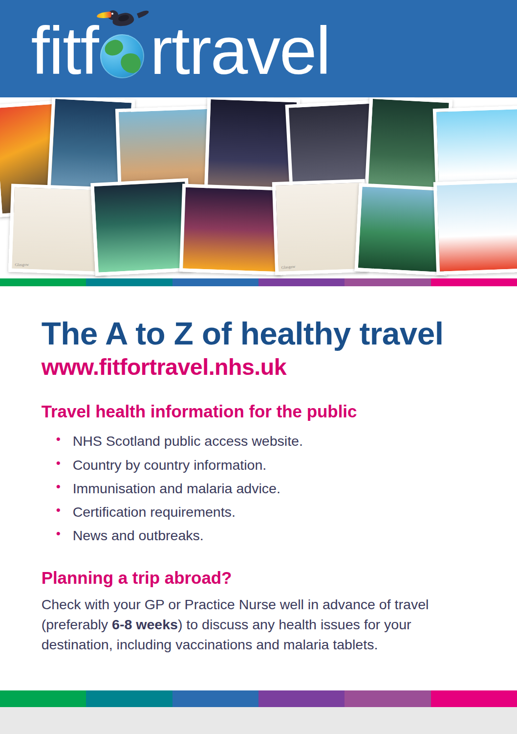fitf rtravel
Glasgow
Glasgow
The A to Z of healthy travel
www.fitfortravel.nhs.uk
Travel health information for the public
NHS Scotland public access website.
Country by country information.
Immunisation and malaria advice.
Certification requirements.
News and outbreaks.
Planning a trip abroad?
Check with your GP or Practice Nurse well in advance of travel (preferably 6-8 weeks) to discuss any health issues for your destination, including vaccinations and malaria tablets.